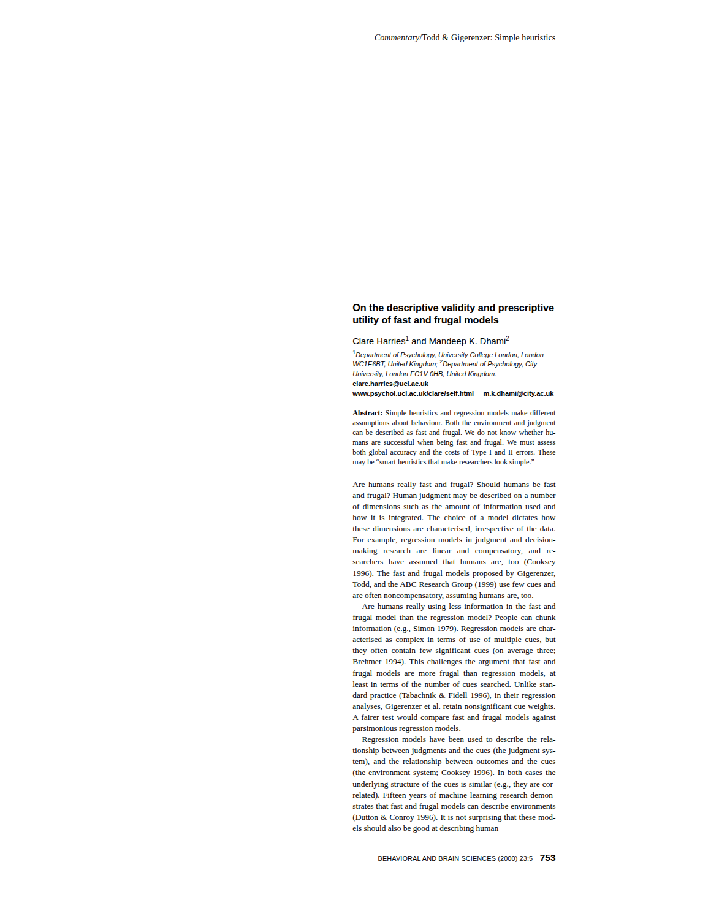Commentary/Todd & Gigerenzer: Simple heuristics
On the descriptive validity and prescriptive utility of fast and frugal models
Clare Harries1 and Mandeep K. Dhami2
1Department of Psychology, University College London, London WC1E6BT, United Kingdom; 2Department of Psychology, City University, London EC1V 0HB, United Kingdom. clare.harries@ucl.ac.uk
www.psychol.ucl.ac.uk/clare/self.html m.k.dhami@city.ac.uk
Abstract: Simple heuristics and regression models make different assumptions about behaviour. Both the environment and judgment can be described as fast and frugal. We do not know whether humans are successful when being fast and frugal. We must assess both global accuracy and the costs of Type I and II errors. These may be “smart heuristics that make researchers look simple.”
Are humans really fast and frugal? Should humans be fast and frugal? Human judgment may be described on a number of dimensions such as the amount of information used and how it is integrated. The choice of a model dictates how these dimensions are characterised, irrespective of the data. For example, regression models in judgment and decision-making research are linear and compensatory, and researchers have assumed that humans are, too (Cooksey 1996). The fast and frugal models proposed by Gigerenzer, Todd, and the ABC Research Group (1999) use few cues and are often noncompensatory, assuming humans are, too.
Are humans really using less information in the fast and frugal model than the regression model? People can chunk information (e.g., Simon 1979). Regression models are characterised as complex in terms of use of multiple cues, but they often contain few significant cues (on average three; Brehmer 1994). This challenges the argument that fast and frugal models are more frugal than regression models, at least in terms of the number of cues searched. Unlike standard practice (Tabachnik & Fidell 1996), in their regression analyses, Gigerenzer et al. retain nonsignificant cue weights. A fairer test would compare fast and frugal models against parsimonious regression models.
Regression models have been used to describe the relationship between judgments and the cues (the judgment system), and the relationship between outcomes and the cues (the environment system; Cooksey 1996). In both cases the underlying structure of the cues is similar (e.g., they are correlated). Fifteen years of machine learning research demonstrates that fast and frugal models can describe environments (Dutton & Conroy 1996). It is not surprising that these models should also be good at describing human
BEHAVIORAL AND BRAIN SCIENCES (2000) 23:5753